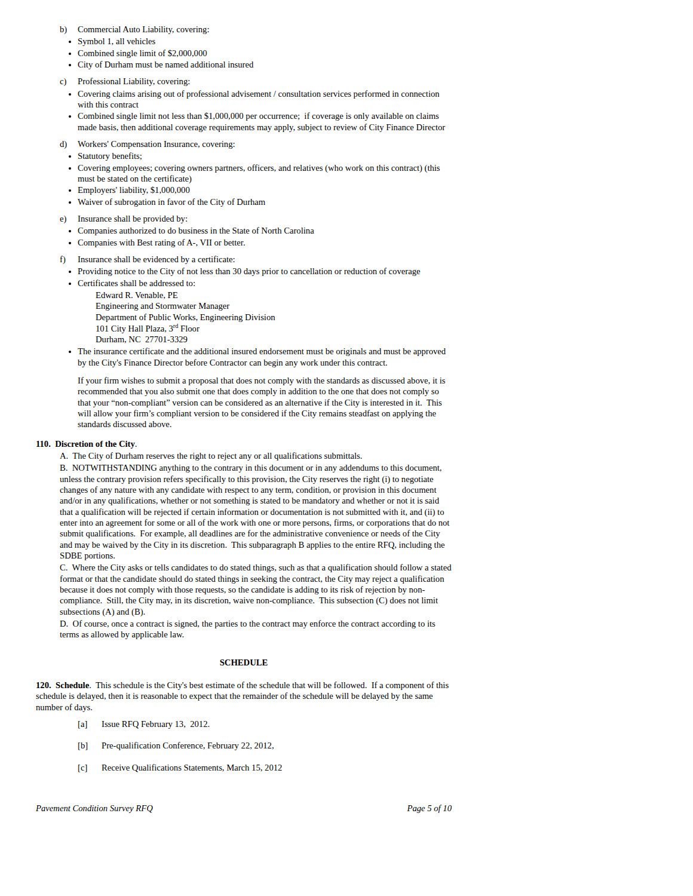b)
Commercial Auto Liability, covering:
Symbol 1, all vehicles
Combined single limit of $2,000,000
City of Durham must be named additional insured
c)
Professional Liability, covering:
Covering claims arising out of professional advisement / consultation services performed in connection with this contract
Combined single limit not less than $1,000,000 per occurrence; if coverage is only available on claims made basis, then additional coverage requirements may apply, subject to review of City Finance Director
d)
Workers' Compensation Insurance, covering:
Statutory benefits;
Covering employees; covering owners partners, officers, and relatives (who work on this contract) (this must be stated on the certificate)
Employers' liability, $1,000,000
Waiver of subrogation in favor of the City of Durham
e)
Insurance shall be provided by:
Companies authorized to do business in the State of North Carolina
Companies with Best rating of A-, VII or better.
f)
Insurance shall be evidenced by a certificate:
Providing notice to the City of not less than 30 days prior to cancellation or reduction of coverage
Certificates shall be addressed to:
Edward R. Venable, PE
Engineering and Stormwater Manager
Department of Public Works, Engineering Division
101 City Hall Plaza, 3rd Floor
Durham, NC 27701-3329
The insurance certificate and the additional insured endorsement must be originals and must be approved by the City's Finance Director before Contractor can begin any work under this contract.
If your firm wishes to submit a proposal that does not comply with the standards as discussed above, it is recommended that you also submit one that does comply in addition to the one that does not comply so that your “non-compliant” version can be considered as an alternative if the City is interested in it. This will allow your firm’s compliant version to be considered if the City remains steadfast on applying the standards discussed above.
110. Discretion of the City.
A. The City of Durham reserves the right to reject any or all qualifications submittals.
B. NOTWITHSTANDING anything to the contrary in this document or in any addendums to this document, unless the contrary provision refers specifically to this provision, the City reserves the right (i) to negotiate changes of any nature with any candidate with respect to any term, condition, or provision in this document and/or in any qualifications, whether or not something is stated to be mandatory and whether or not it is said that a qualification will be rejected if certain information or documentation is not submitted with it, and (ii) to enter into an agreement for some or all of the work with one or more persons, firms, or corporations that do not submit qualifications. For example, all deadlines are for the administrative convenience or needs of the City and may be waived by the City in its discretion. This subparagraph B applies to the entire RFQ, including the SDBE portions.
C. Where the City asks or tells candidates to do stated things, such as that a qualification should follow a stated format or that the candidate should do stated things in seeking the contract, the City may reject a qualification because it does not comply with those requests, so the candidate is adding to its risk of rejection by non-compliance. Still, the City may, in its discretion, waive non-compliance. This subsection (C) does not limit subsections (A) and (B).
D. Of course, once a contract is signed, the parties to the contract may enforce the contract according to its terms as allowed by applicable law.
SCHEDULE
120. Schedule. This schedule is the City's best estimate of the schedule that will be followed. If a component of this schedule is delayed, then it is reasonable to expect that the remainder of the schedule will be delayed by the same number of days.
[a]
Issue RFQ February 13, 2012.
[b]
Pre-qualification Conference, February 22, 2012,
[c]
Receive Qualifications Statements, March 15, 2012
Pavement Condition Survey RFQ
Page 5 of 10